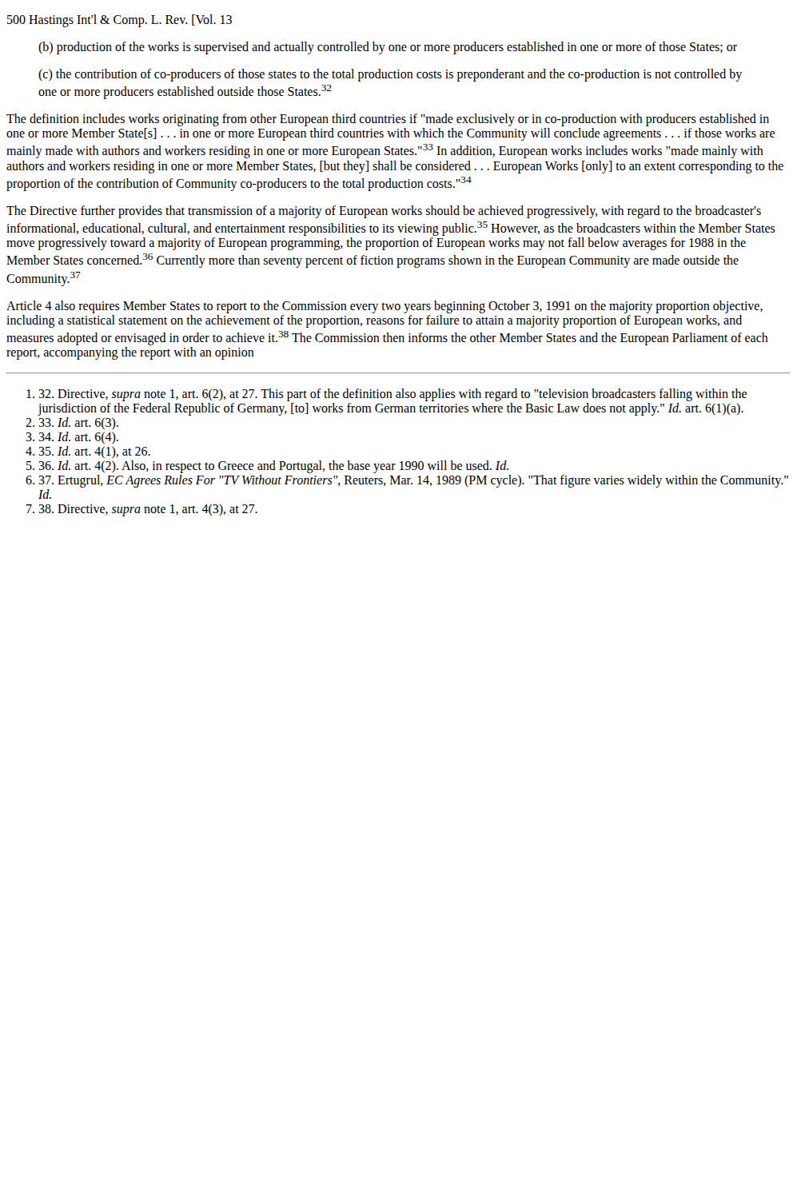500 Hastings Int'l & Comp. L. Rev. [Vol. 13
(b) production of the works is supervised and actually controlled by one or more producers established in one or more of those States; or
(c) the contribution of co-producers of those states to the total production costs is preponderant and the co-production is not controlled by one or more producers established outside those States.32
The definition includes works originating from other European third countries if "made exclusively or in co-production with producers established in one or more Member State[s] . . . in one or more European third countries with which the Community will conclude agreements . . . if those works are mainly made with authors and workers residing in one or more European States."33 In addition, European works includes works "made mainly with authors and workers residing in one or more Member States, [but they] shall be considered . . . European Works [only] to an extent corresponding to the proportion of the contribution of Community co-producers to the total production costs."34
The Directive further provides that transmission of a majority of European works should be achieved progressively, with regard to the broadcaster's informational, educational, cultural, and entertainment responsibilities to its viewing public.35 However, as the broadcasters within the Member States move progressively toward a majority of European programming, the proportion of European works may not fall below averages for 1988 in the Member States concerned.36 Currently more than seventy percent of fiction programs shown in the European Community are made outside the Community.37
Article 4 also requires Member States to report to the Commission every two years beginning October 3, 1991 on the majority proportion objective, including a statistical statement on the achievement of the proportion, reasons for failure to attain a majority proportion of European works, and measures adopted or envisaged in order to achieve it.38 The Commission then informs the other Member States and the European Parliament of each report, accompanying the report with an opinion
32. Directive, supra note 1, art. 6(2), at 27. This part of the definition also applies with regard to "television broadcasters falling within the jurisdiction of the Federal Republic of Germany, [to] works from German territories where the Basic Law does not apply." Id. art. 6(1)(a).
33. Id. art. 6(3).
34. Id. art. 6(4).
35. Id. art. 4(1), at 26.
36. Id. art. 4(2). Also, in respect to Greece and Portugal, the base year 1990 will be used. Id.
37. Ertugrul, EC Agrees Rules For "TV Without Frontiers", Reuters, Mar. 14, 1989 (PM cycle). "That figure varies widely within the Community." Id.
38. Directive, supra note 1, art. 4(3), at 27.